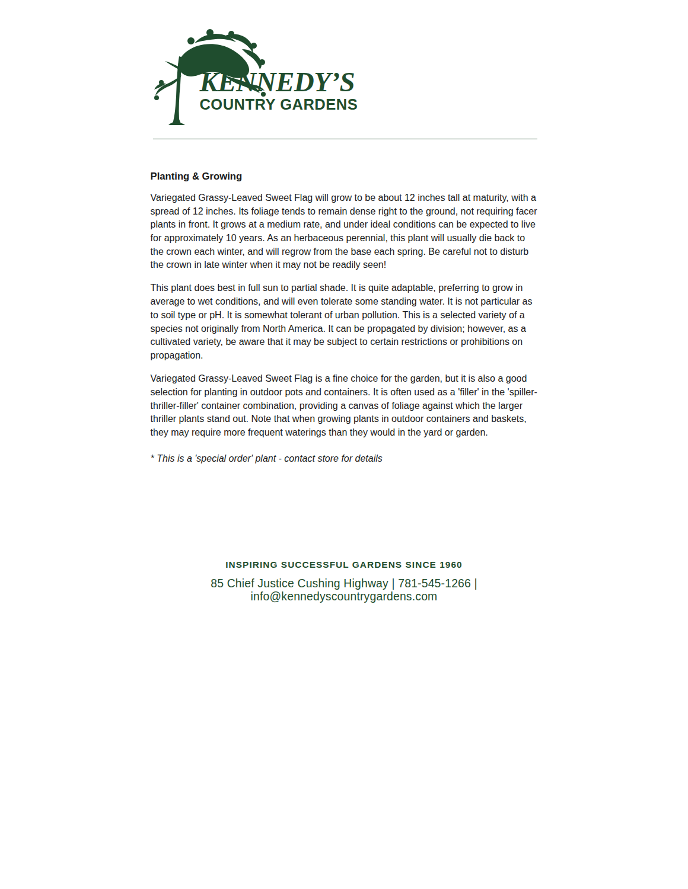KENNEDY’S
COUNTRY GARDENS
Planting & Growing
Variegated Grassy-Leaved Sweet Flag will grow to be about 12 inches tall at maturity, with a spread of 12 inches. Its foliage tends to remain dense right to the ground, not requiring facer plants in front. It grows at a medium rate, and under ideal conditions can be expected to live for approximately 10 years. As an herbaceous perennial, this plant will usually die back to the crown each winter, and will regrow from the base each spring. Be careful not to disturb the crown in late winter when it may not be readily seen!
This plant does best in full sun to partial shade. It is quite adaptable, preferring to grow in average to wet conditions, and will even tolerate some standing water. It is not particular as to soil type or pH. It is somewhat tolerant of urban pollution. This is a selected variety of a species not originally from North America. It can be propagated by division; however, as a cultivated variety, be aware that it may be subject to certain restrictions or prohibitions on propagation.
Variegated Grassy-Leaved Sweet Flag is a fine choice for the garden, but it is also a good selection for planting in outdoor pots and containers. It is often used as a 'filler' in the 'spiller-thriller-filler' container combination, providing a canvas of foliage against which the larger thriller plants stand out. Note that when growing plants in outdoor containers and baskets, they may require more frequent waterings than they would in the yard or garden.
* This is a 'special order' plant - contact store for details
INSPIRING SUCCESSFUL GARDENS SINCE 1960
85 Chief Justice Cushing Highway | 781-545-1266 | info@kennedyscountrygardens.com